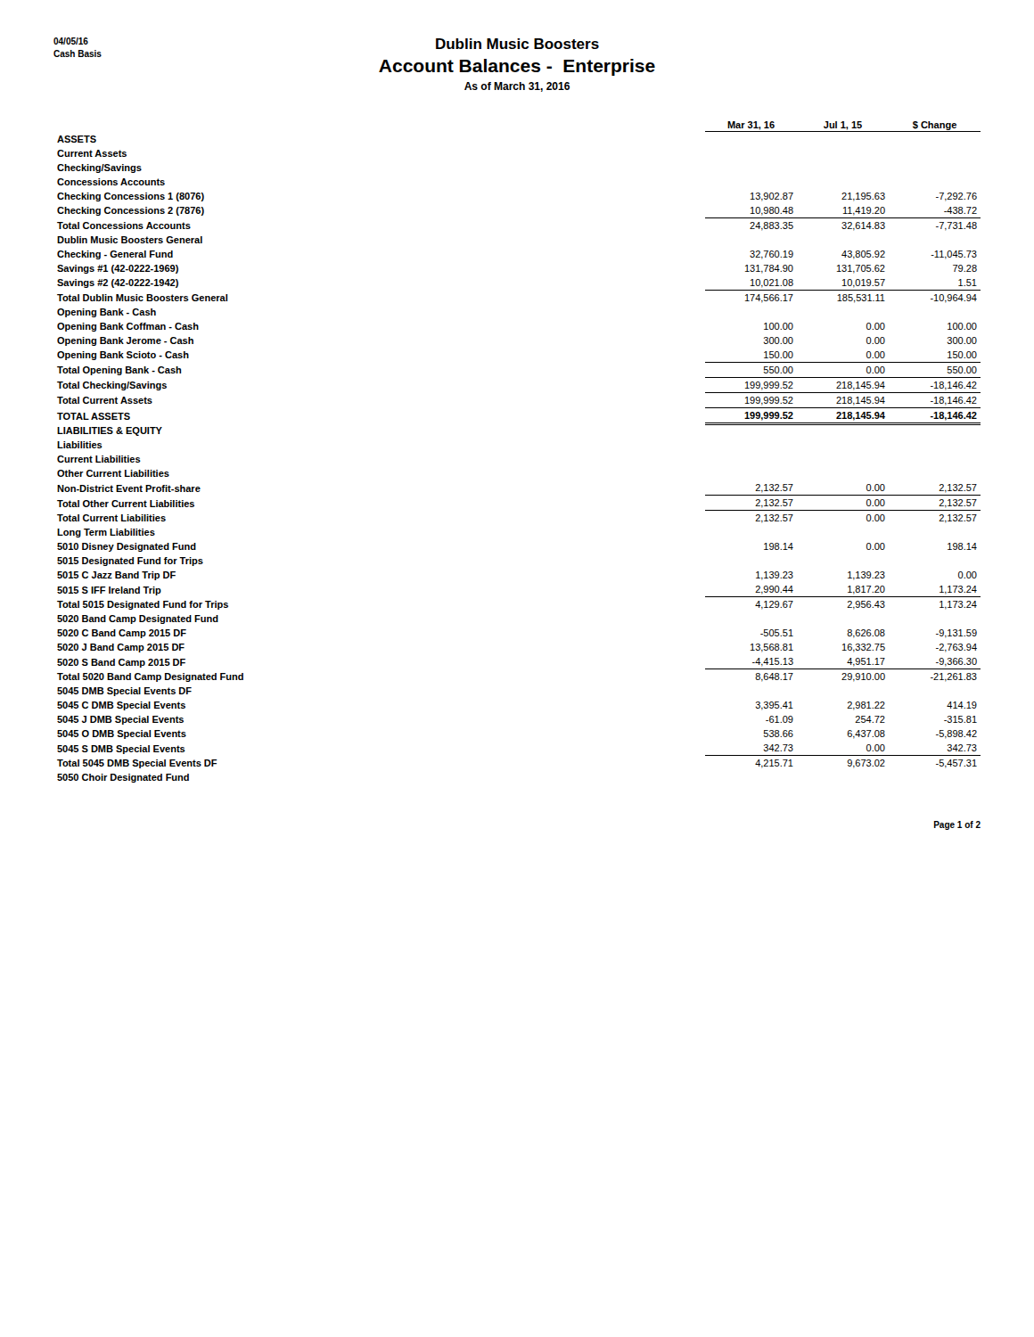04/05/16
Cash Basis
Dublin Music Boosters
Account Balances - Enterprise
As of March 31, 2016
| | Mar 31, 16 | Jul 1, 15 | $ Change |
| --- | --- | --- | --- |
| ASSETS | | | |
| Current Assets | | | |
| Checking/Savings | | | |
| Concessions Accounts | | | |
| Checking Concessions 1 (8076) | 13,902.87 | 21,195.63 | -7,292.76 |
| Checking Concessions 2 (7876) | 10,980.48 | 11,419.20 | -438.72 |
| Total Concessions Accounts | 24,883.35 | 32,614.83 | -7,731.48 |
| Dublin Music Boosters General | | | |
| Checking - General Fund | 32,760.19 | 43,805.92 | -11,045.73 |
| Savings #1 (42-0222-1969) | 131,784.90 | 131,705.62 | 79.28 |
| Savings #2 (42-0222-1942) | 10,021.08 | 10,019.57 | 1.51 |
| Total Dublin Music Boosters General | 174,566.17 | 185,531.11 | -10,964.94 |
| Opening Bank - Cash | | | |
| Opening Bank Coffman - Cash | 100.00 | 0.00 | 100.00 |
| Opening Bank Jerome - Cash | 300.00 | 0.00 | 300.00 |
| Opening Bank Scioto - Cash | 150.00 | 0.00 | 150.00 |
| Total Opening Bank - Cash | 550.00 | 0.00 | 550.00 |
| Total Checking/Savings | 199,999.52 | 218,145.94 | -18,146.42 |
| Total Current Assets | 199,999.52 | 218,145.94 | -18,146.42 |
| TOTAL ASSETS | 199,999.52 | 218,145.94 | -18,146.42 |
| LIABILITIES & EQUITY | | | |
| Liabilities | | | |
| Current Liabilities | | | |
| Other Current Liabilities | | | |
| Non-District Event Profit-share | 2,132.57 | 0.00 | 2,132.57 |
| Total Other Current Liabilities | 2,132.57 | 0.00 | 2,132.57 |
| Total Current Liabilities | 2,132.57 | 0.00 | 2,132.57 |
| Long Term Liabilities | | | |
| 5010 Disney Designated Fund | 198.14 | 0.00 | 198.14 |
| 5015 Designated Fund for Trips | | | |
| 5015 C Jazz Band Trip DF | 1,139.23 | 1,139.23 | 0.00 |
| 5015 S IFF Ireland Trip | 2,990.44 | 1,817.20 | 1,173.24 |
| Total 5015 Designated Fund for Trips | 4,129.67 | 2,956.43 | 1,173.24 |
| 5020 Band Camp Designated Fund | | | |
| 5020 C Band Camp 2015 DF | -505.51 | 8,626.08 | -9,131.59 |
| 5020 J Band Camp 2015 DF | 13,568.81 | 16,332.75 | -2,763.94 |
| 5020 S Band Camp 2015 DF | -4,415.13 | 4,951.17 | -9,366.30 |
| Total 5020 Band Camp Designated Fund | 8,648.17 | 29,910.00 | -21,261.83 |
| 5045 DMB Special Events DF | | | |
| 5045 C DMB Special Events | 3,395.41 | 2,981.22 | 414.19 |
| 5045 J DMB Special Events | -61.09 | 254.72 | -315.81 |
| 5045 O DMB Special Events | 538.66 | 6,437.08 | -5,898.42 |
| 5045 S DMB Special Events | 342.73 | 0.00 | 342.73 |
| Total 5045 DMB Special Events DF | 4,215.71 | 9,673.02 | -5,457.31 |
| 5050 Choir Designated Fund | | | |
Page 1 of 2